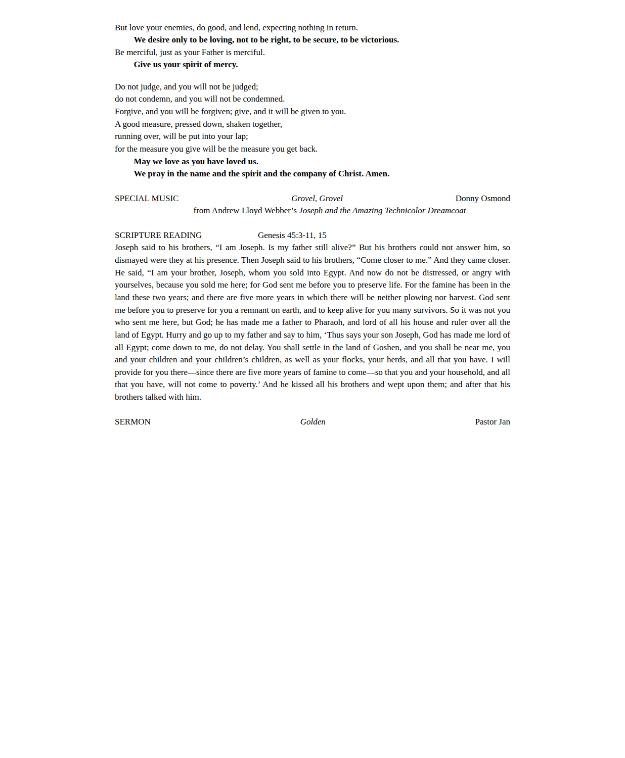But love your enemies, do good, and lend, expecting nothing in return.
We desire only to be loving, not to be right, to be secure, to be victorious.
Be merciful, just as your Father is merciful.
Give us your spirit of mercy.
Do not judge, and you will not be judged;
do not condemn, and you will not be condemned.
Forgive, and you will be forgiven; give, and it will be given to you.
A good measure, pressed down, shaken together,
running over, will be put into your lap;
for the measure you give will be the measure you get back.
May we love as you have loved us.
We pray in the name and the spirit and the company of Christ. Amen.
SPECIAL MUSIC Grovel, Grovel Donny Osmond
from Andrew Lloyd Webber’s Joseph and the Amazing Technicolor Dreamcoat
SCRIPTURE READING Genesis 45:3-11, 15
Joseph said to his brothers, “I am Joseph. Is my father still alive?” But his brothers could not answer him, so dismayed were they at his presence. Then Joseph said to his brothers, “Come closer to me.” And they came closer. He said, “I am your brother, Joseph, whom you sold into Egypt. And now do not be distressed, or angry with yourselves, because you sold me here; for God sent me before you to preserve life. For the famine has been in the land these two years; and there are five more years in which there will be neither plowing nor harvest. God sent me before you to preserve for you a remnant on earth, and to keep alive for you many survivors. So it was not you who sent me here, but God; he has made me a father to Pharaoh, and lord of all his house and ruler over all the land of Egypt. Hurry and go up to my father and say to him, ‘Thus says your son Joseph, God has made me lord of all Egypt; come down to me, do not delay. You shall settle in the land of Goshen, and you shall be near me, you and your children and your children’s children, as well as your flocks, your herds, and all that you have. I will provide for you there—since there are five more years of famine to come—so that you and your household, and all that you have, will not come to poverty.’ And he kissed all his brothers and wept upon them; and after that his brothers talked with him.
SERMON Golden Pastor Jan